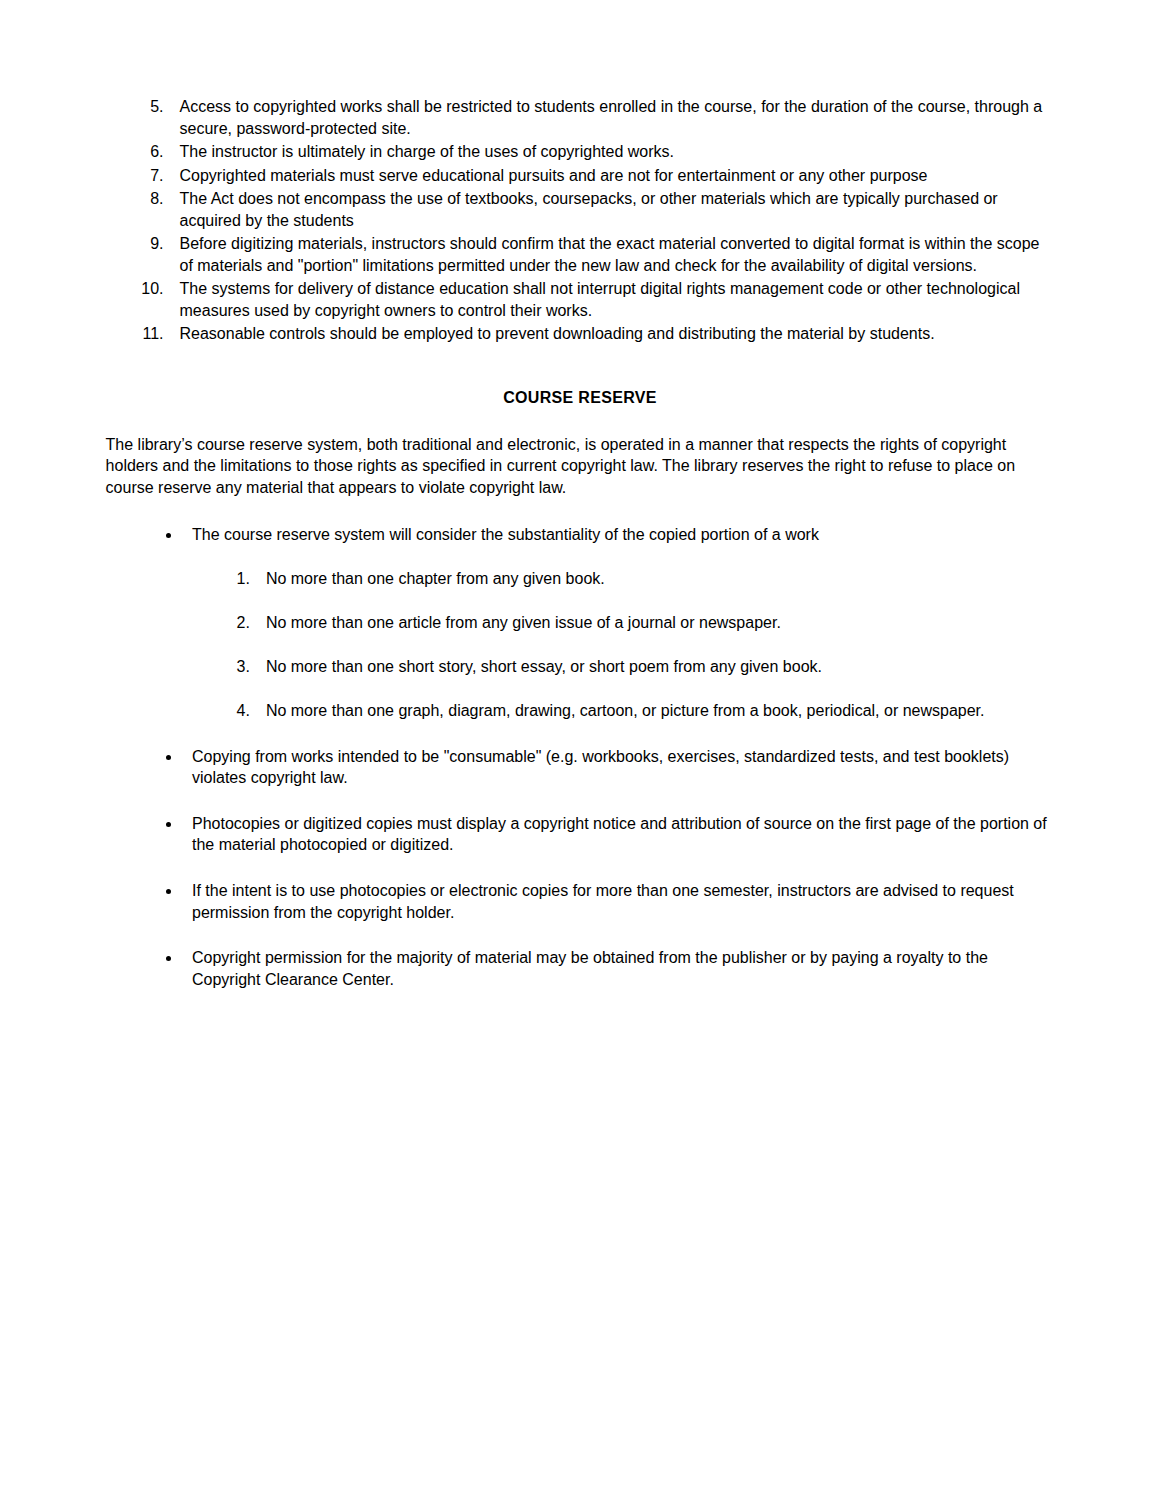Access to copyrighted works shall be restricted to students enrolled in the course, for the duration of the course, through a secure, password-protected site.
The instructor is ultimately in charge of the uses of copyrighted works.
Copyrighted materials must serve educational pursuits and are not for entertainment or any other purpose
The Act does not encompass the use of textbooks, coursepacks, or other materials which are typically purchased or acquired by the students
Before digitizing materials, instructors should confirm that the exact material converted to digital format is within the scope of materials and "portion" limitations permitted under the new law and check for the availability of digital versions.
The systems for delivery of distance education shall not interrupt digital rights management code or other technological measures used by copyright owners to control their works.
Reasonable controls should be employed to prevent downloading and distributing the material by students.
COURSE RESERVE
The library’s course reserve system, both traditional and electronic, is operated in a manner that respects the rights of copyright holders and the limitations to those rights as specified in current copyright law. The library reserves the right to refuse to place on course reserve any material that appears to violate copyright law.
The course reserve system will consider the substantiality of the copied portion of a work
No more than one chapter from any given book.
No more than one article from any given issue of a journal or newspaper.
No more than one short story, short essay, or short poem from any given book.
No more than one graph, diagram, drawing, cartoon, or picture from a book, periodical, or newspaper.
Copying from works intended to be "consumable" (e.g. workbooks, exercises, standardized tests, and test booklets) violates copyright law.
Photocopies or digitized copies must display a copyright notice and attribution of source on the first page of the portion of the material photocopied or digitized.
If the intent is to use photocopies or electronic copies for more than one semester, instructors are advised to request permission from the copyright holder.
Copyright permission for the majority of material may be obtained from the publisher or by paying a royalty to the Copyright Clearance Center.